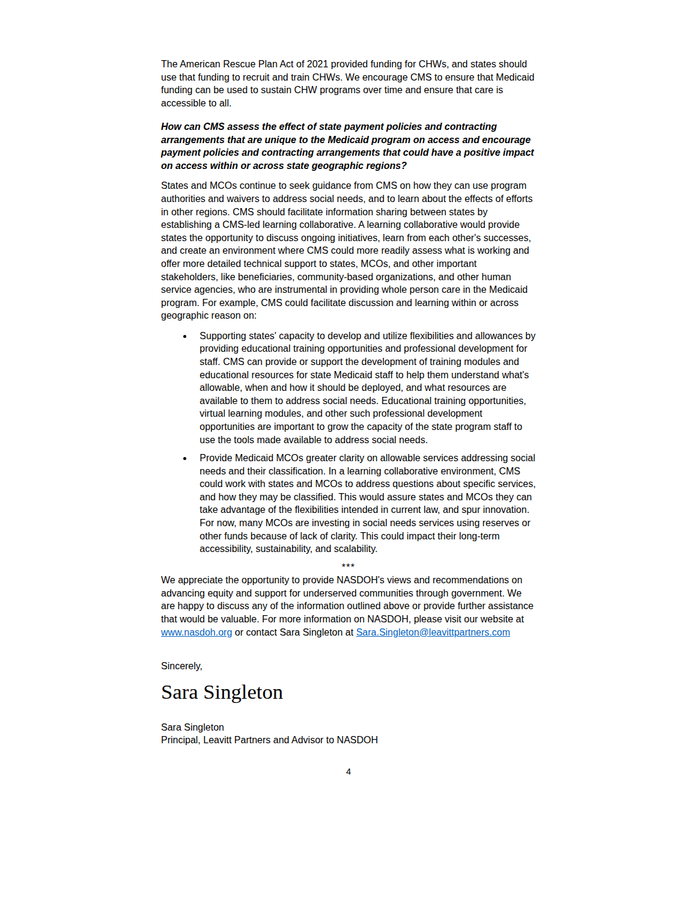The American Rescue Plan Act of 2021 provided funding for CHWs, and states should use that funding to recruit and train CHWs. We encourage CMS to ensure that Medicaid funding can be used to sustain CHW programs over time and ensure that care is accessible to all.
How can CMS assess the effect of state payment policies and contracting arrangements that are unique to the Medicaid program on access and encourage payment policies and contracting arrangements that could have a positive impact on access within or across state geographic regions?
States and MCOs continue to seek guidance from CMS on how they can use program authorities and waivers to address social needs, and to learn about the effects of efforts in other regions. CMS should facilitate information sharing between states by establishing a CMS-led learning collaborative. A learning collaborative would provide states the opportunity to discuss ongoing initiatives, learn from each other's successes, and create an environment where CMS could more readily assess what is working and offer more detailed technical support to states, MCOs, and other important stakeholders, like beneficiaries, community-based organizations, and other human service agencies, who are instrumental in providing whole person care in the Medicaid program. For example, CMS could facilitate discussion and learning within or across geographic reason on:
Supporting states' capacity to develop and utilize flexibilities and allowances by providing educational training opportunities and professional development for staff. CMS can provide or support the development of training modules and educational resources for state Medicaid staff to help them understand what's allowable, when and how it should be deployed, and what resources are available to them to address social needs. Educational training opportunities, virtual learning modules, and other such professional development opportunities are important to grow the capacity of the state program staff to use the tools made available to address social needs.
Provide Medicaid MCOs greater clarity on allowable services addressing social needs and their classification. In a learning collaborative environment, CMS could work with states and MCOs to address questions about specific services, and how they may be classified. This would assure states and MCOs they can take advantage of the flexibilities intended in current law, and spur innovation. For now, many MCOs are investing in social needs services using reserves or other funds because of lack of clarity. This could impact their long-term accessibility, sustainability, and scalability.
***
We appreciate the opportunity to provide NASDOH's views and recommendations on advancing equity and support for underserved communities through government. We are happy to discuss any of the information outlined above or provide further assistance that would be valuable. For more information on NASDOH, please visit our website at www.nasdoh.org or contact Sara Singleton at Sara.Singleton@leavittpartners.com
Sincerely,
Sara Singleton
Sara Singleton
Principal, Leavitt Partners and Advisor to NASDOH
4